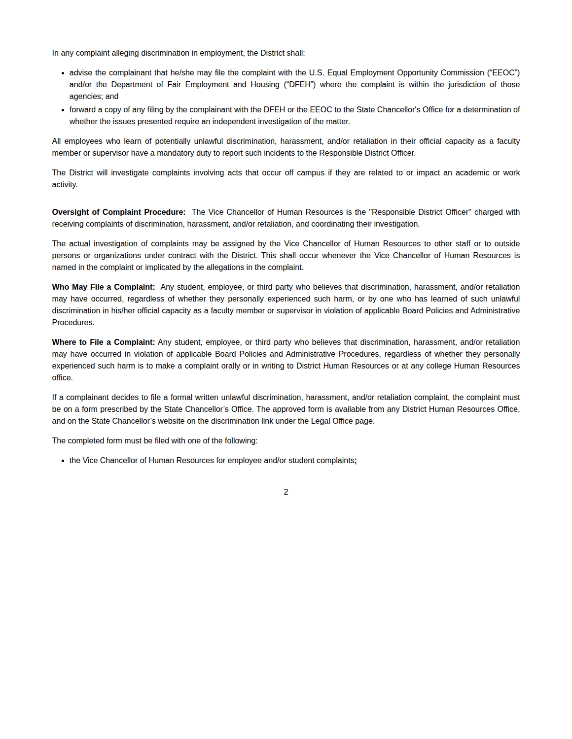In any complaint alleging discrimination in employment, the District shall:
advise the complainant that he/she may file the complaint with the U.S. Equal Employment Opportunity Commission (“EEOC”) and/or the Department of Fair Employment and Housing (“DFEH”) where the complaint is within the jurisdiction of those agencies; and
forward a copy of any filing by the complainant with the DFEH or the EEOC to the State Chancellor's Office for a determination of whether the issues presented require an independent investigation of the matter.
All employees who learn of potentially unlawful discrimination, harassment, and/or retaliation in their official capacity as a faculty member or supervisor have a mandatory duty to report such incidents to the Responsible District Officer.
The District will investigate complaints involving acts that occur off campus if they are related to or impact an academic or work activity.
Oversight of Complaint Procedure: The Vice Chancellor of Human Resources is the "Responsible District Officer" charged with receiving complaints of discrimination, harassment, and/or retaliation, and coordinating their investigation.
The actual investigation of complaints may be assigned by the Vice Chancellor of Human Resources to other staff or to outside persons or organizations under contract with the District. This shall occur whenever the Vice Chancellor of Human Resources is named in the complaint or implicated by the allegations in the complaint.
Who May File a Complaint: Any student, employee, or third party who believes that discrimination, harassment, and/or retaliation may have occurred, regardless of whether they personally experienced such harm, or by one who has learned of such unlawful discrimination in his/her official capacity as a faculty member or supervisor in violation of applicable Board Policies and Administrative Procedures.
Where to File a Complaint: Any student, employee, or third party who believes that discrimination, harassment, and/or retaliation may have occurred in violation of applicable Board Policies and Administrative Procedures, regardless of whether they personally experienced such harm is to make a complaint orally or in writing to District Human Resources or at any college Human Resources office.
If a complainant decides to file a formal written unlawful discrimination, harassment, and/or retaliation complaint, the complaint must be on a form prescribed by the State Chancellor’s Office. The approved form is available from any District Human Resources Office, and on the State Chancellor’s website on the discrimination link under the Legal Office page.
The completed form must be filed with one of the following:
the Vice Chancellor of Human Resources for employee and/or student complaints;
2